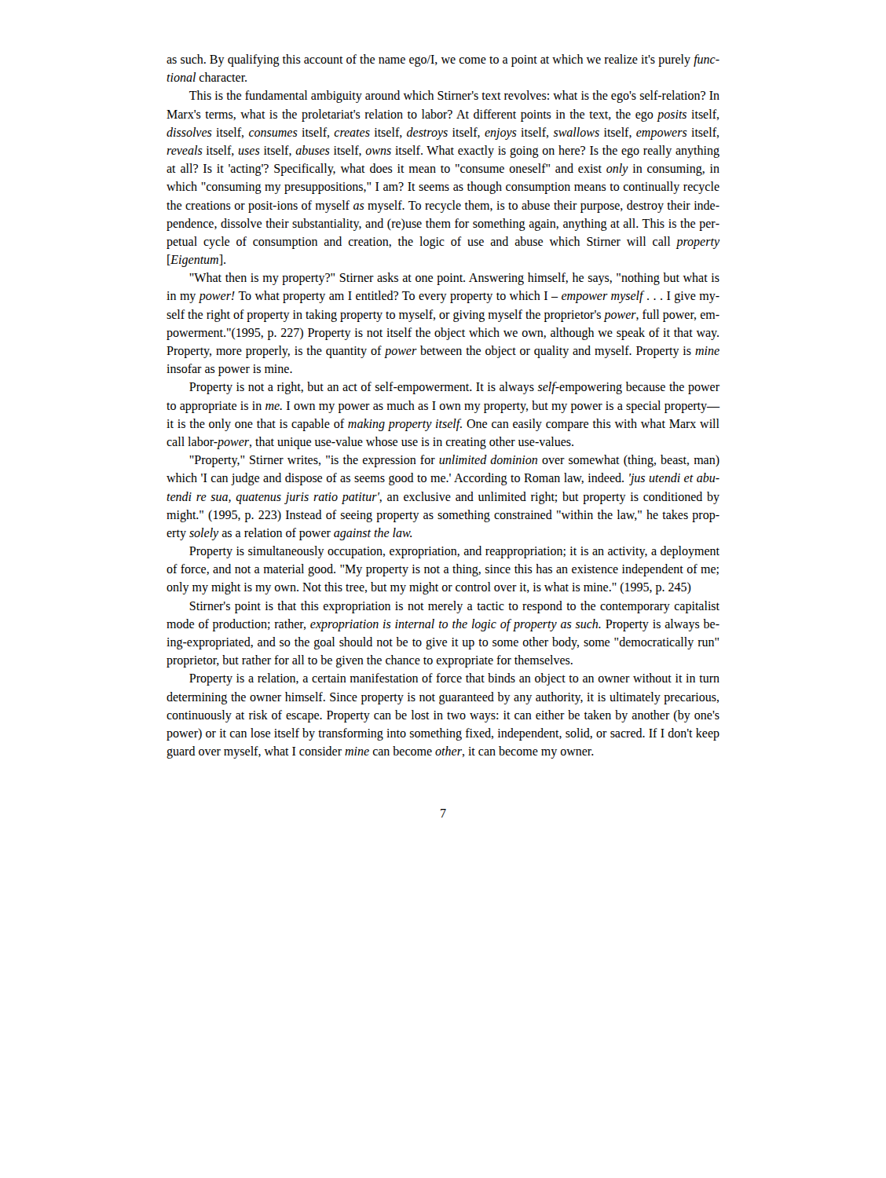as such. By qualifying this account of the name ego/I, we come to a point at which we realize it's purely functional character.
This is the fundamental ambiguity around which Stirner's text revolves: what is the ego's self-relation? In Marx's terms, what is the proletariat's relation to labor? At different points in the text, the ego posits itself, dissolves itself, consumes itself, creates itself, destroys itself, enjoys itself, swallows itself, empowers itself, reveals itself, uses itself, abuses itself, owns itself. What exactly is going on here? Is the ego really anything at all? Is it 'acting'? Specifically, what does it mean to "consume oneself" and exist only in consuming, in which "consuming my presuppositions," I am? It seems as though consumption means to continually recycle the creations or posit-ions of myself as myself. To recycle them, is to abuse their purpose, destroy their independence, dissolve their substantiality, and (re)use them for something again, anything at all. This is the perpetual cycle of consumption and creation, the logic of use and abuse which Stirner will call property [Eigentum].
"What then is my property?" Stirner asks at one point. Answering himself, he says, "nothing but what is in my power! To what property am I entitled? To every property to which I – empower myself . . . I give myself the right of property in taking property to myself, or giving myself the proprietor's power, full power, empowerment."(1995, p. 227) Property is not itself the object which we own, although we speak of it that way. Property, more properly, is the quantity of power between the object or quality and myself. Property is mine insofar as power is mine.
Property is not a right, but an act of self-empowerment. It is always self-empowering because the power to appropriate is in me. I own my power as much as I own my property, but my power is a special property—it is the only one that is capable of making property itself. One can easily compare this with what Marx will call labor-power, that unique use-value whose use is in creating other use-values.
"Property," Stirner writes, "is the expression for unlimited dominion over somewhat (thing, beast, man) which 'I can judge and dispose of as seems good to me.' According to Roman law, indeed. 'jus utendi et abutendi re sua, quatenus juris ratio patitur', an exclusive and unlimited right; but property is conditioned by might." (1995, p. 223) Instead of seeing property as something constrained "within the law," he takes property solely as a relation of power against the law.
Property is simultaneously occupation, expropriation, and reappropriation; it is an activity, a deployment of force, and not a material good. "My property is not a thing, since this has an existence independent of me; only my might is my own. Not this tree, but my might or control over it, is what is mine." (1995, p. 245)
Stirner's point is that this expropriation is not merely a tactic to respond to the contemporary capitalist mode of production; rather, expropriation is internal to the logic of property as such. Property is always being-expropriated, and so the goal should not be to give it up to some other body, some "democratically run" proprietor, but rather for all to be given the chance to expropriate for themselves.
Property is a relation, a certain manifestation of force that binds an object to an owner without it in turn determining the owner himself. Since property is not guaranteed by any authority, it is ultimately precarious, continuously at risk of escape. Property can be lost in two ways: it can either be taken by another (by one's power) or it can lose itself by transforming into something fixed, independent, solid, or sacred. If I don't keep guard over myself, what I consider mine can become other, it can become my owner.
7